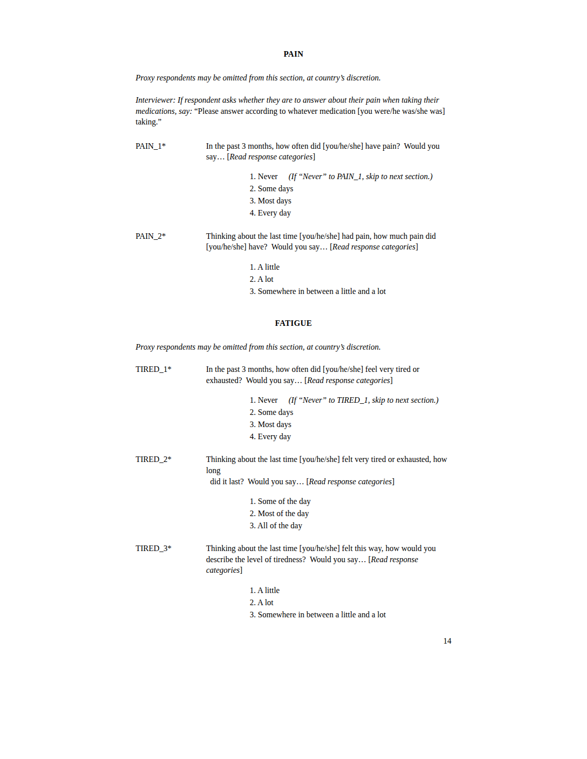PAIN
Proxy respondents may be omitted from this section, at country’s discretion.
Interviewer: If respondent asks whether they are to answer about their pain when taking their medications, say: “Please answer according to whatever medication [you were/he was/she was] taking.”
PAIN_1*
In the past 3 months, how often did [you/he/she] have pain? Would you say… [Read response categories]
1. Never (If “Never” to PAIN_1, skip to next section.)
2. Some days
3. Most days
4. Every day
PAIN_2*
Thinking about the last time [you/he/she] had pain, how much pain did [you/he/she] have? Would you say… [Read response categories]
1. A little
2. A lot
3. Somewhere in between a little and a lot
FATIGUE
Proxy respondents may be omitted from this section, at country’s discretion.
TIRED_1*
In the past 3 months, how often did [you/he/she] feel very tired or exhausted? Would you say… [Read response categories]
1. Never (If “Never” to TIRED_1, skip to next section.)
2. Some days
3. Most days
4. Every day
TIRED_2*
Thinking about the last time [you/he/she] felt very tired or exhausted, how long did it last? Would you say… [Read response categories]
1. Some of the day
2. Most of the day
3. All of the day
TIRED_3*
Thinking about the last time [you/he/she] felt this way, how would you describe the level of tiredness? Would you say… [Read response categories]
1. A little
2. A lot
3. Somewhere in between a little and a lot
14